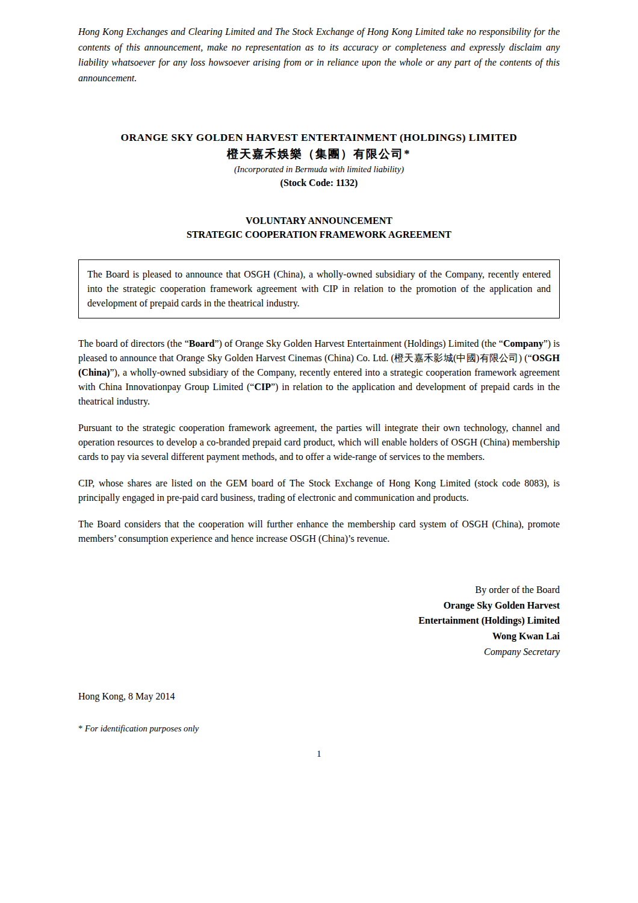Hong Kong Exchanges and Clearing Limited and The Stock Exchange of Hong Kong Limited take no responsibility for the contents of this announcement, make no representation as to its accuracy or completeness and expressly disclaim any liability whatsoever for any loss howsoever arising from or in reliance upon the whole or any part of the contents of this announcement.
ORANGE SKY GOLDEN HARVEST ENTERTAINMENT (HOLDINGS) LIMITED
橙天嘉禾娛樂（集團）有限公司*
(Incorporated in Bermuda with limited liability)
(Stock Code: 1132)
VOLUNTARY ANNOUNCEMENT
STRATEGIC COOPERATION FRAMEWORK AGREEMENT
The Board is pleased to announce that OSGH (China), a wholly-owned subsidiary of the Company, recently entered into the strategic cooperation framework agreement with CIP in relation to the promotion of the application and development of prepaid cards in the theatrical industry.
The board of directors (the “Board”) of Orange Sky Golden Harvest Entertainment (Holdings) Limited (the “Company”) is pleased to announce that Orange Sky Golden Harvest Cinemas (China) Co. Ltd. (橙天嘉禾影城(中國)有限公司) (“OSGH (China)”), a wholly-owned subsidiary of the Company, recently entered into a strategic cooperation framework agreement with China Innovationpay Group Limited (“CIP”) in relation to the application and development of prepaid cards in the theatrical industry.
Pursuant to the strategic cooperation framework agreement, the parties will integrate their own technology, channel and operation resources to develop a co-branded prepaid card product, which will enable holders of OSGH (China) membership cards to pay via several different payment methods, and to offer a wide-range of services to the members.
CIP, whose shares are listed on the GEM board of The Stock Exchange of Hong Kong Limited (stock code 8083), is principally engaged in pre-paid card business, trading of electronic and communication and products.
The Board considers that the cooperation will further enhance the membership card system of OSGH (China), promote members’ consumption experience and hence increase OSGH (China)’s revenue.
By order of the Board
Orange Sky Golden Harvest
Entertainment (Holdings) Limited
Wong Kwan Lai
Company Secretary
Hong Kong, 8 May 2014
* For identification purposes only
1